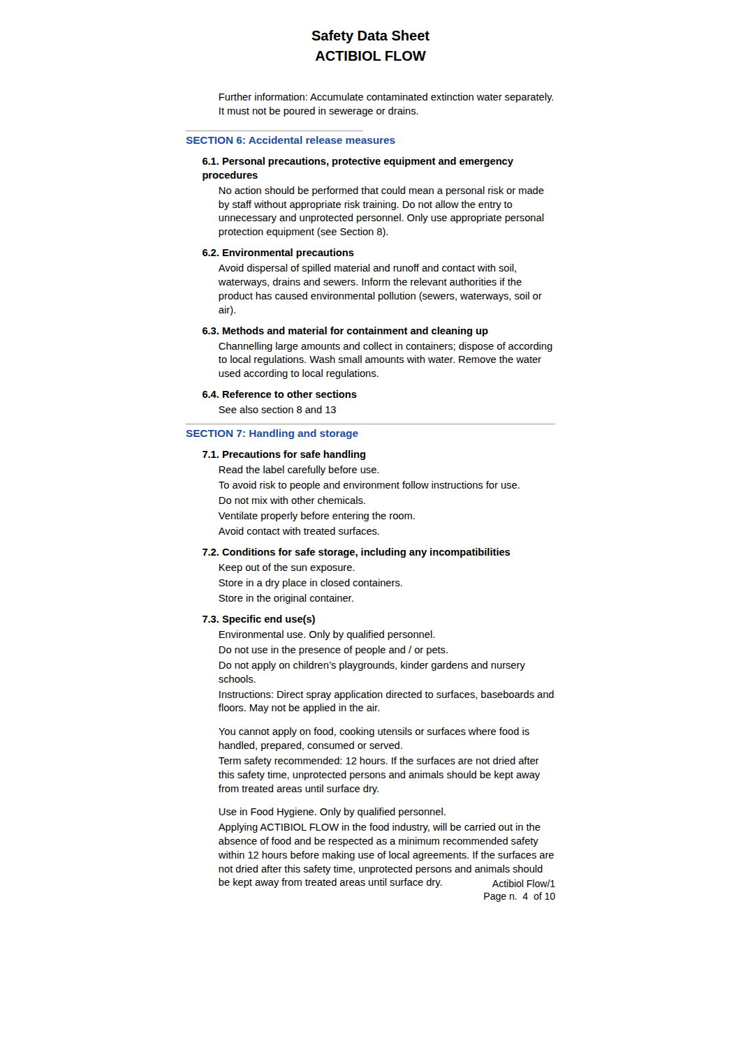Safety Data Sheet
ACTIBIOL FLOW
Further information: Accumulate contaminated extinction water separately. It must not be poured in sewerage or drains.
SECTION 6: Accidental release measures
6.1. Personal precautions, protective equipment and emergency procedures
No action should be performed that could mean a personal risk or made by staff without appropriate risk training. Do not allow the entry to unnecessary and unprotected personnel. Only use appropriate personal protection equipment (see Section 8).
6.2. Environmental precautions
Avoid dispersal of spilled material and runoff and contact with soil, waterways, drains and sewers. Inform the relevant authorities if the product has caused environmental pollution (sewers, waterways, soil or air).
6.3. Methods and material for containment and cleaning up
Channelling large amounts and collect in containers; dispose of according to local regulations. Wash small amounts with water. Remove the water used according to local regulations.
6.4. Reference to other sections
See also section 8 and 13
SECTION 7: Handling and storage
7.1. Precautions for safe handling
Read the label carefully before use.
To avoid risk to people and environment follow instructions for use.
Do not mix with other chemicals.
Ventilate properly before entering the room.
Avoid contact with treated surfaces.
7.2. Conditions for safe storage, including any incompatibilities
Keep out of the sun exposure.
Store in a dry place in closed containers.
Store in the original container.
7.3. Specific end use(s)
Environmental use. Only by qualified personnel.
Do not use in the presence of people and / or pets.
Do not apply on children’s playgrounds, kinder gardens and nursery schools.
Instructions: Direct spray application directed to surfaces, baseboards and floors. May not be applied in the air.
You cannot apply on food, cooking utensils or surfaces where food is handled, prepared, consumed or served.
Term safety recommended: 12 hours. If the surfaces are not dried after this safety time, unprotected persons and animals should be kept away from treated areas until surface dry.
Use in Food Hygiene. Only by qualified personnel.
Applying ACTIBIOL FLOW in the food industry, will be carried out in the absence of food and be respected as a minimum recommended safety within 12 hours before making use of local agreements. If the surfaces are not dried after this safety time, unprotected persons and animals should be kept away from treated areas until surface dry.
Actibiol Flow/1
Page n. 4 of 10